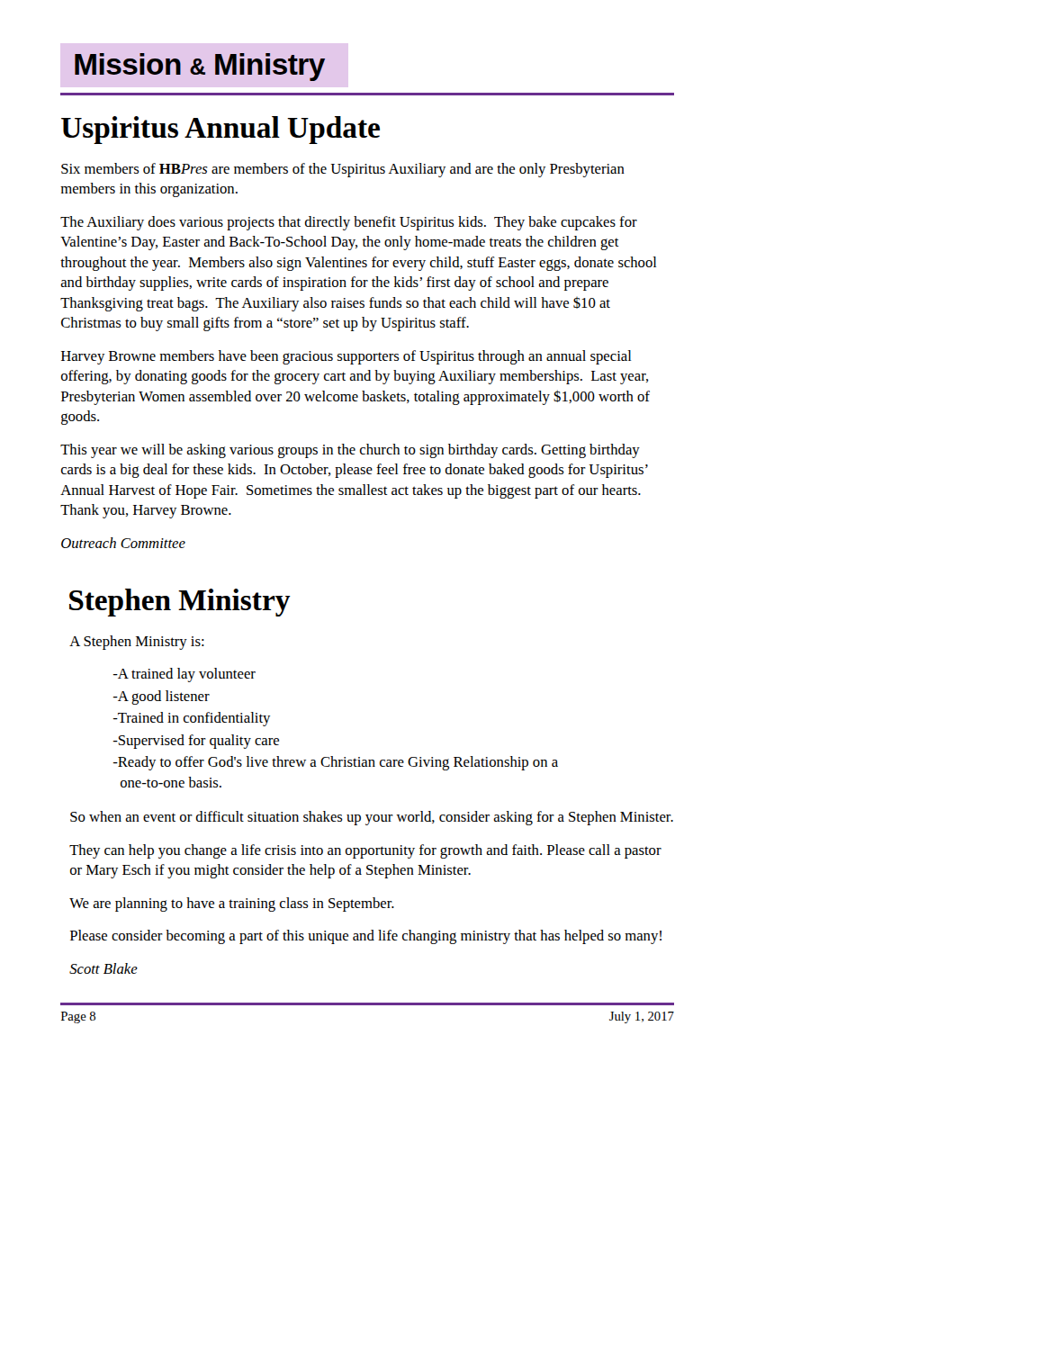Mission & Ministry
Uspiritus Annual Update
Six members of HB Pres are members of the Uspiritus Auxiliary and are the only Presbyterian members in this organization.
The Auxiliary does various projects that directly benefit Uspiritus kids. They bake cupcakes for Valentine’s Day, Easter and Back-To-School Day, the only home-made treats the children get throughout the year. Members also sign Valentines for every child, stuff Easter eggs, donate school and birthday supplies, write cards of inspiration for the kids’ first day of school and prepare Thanksgiving treat bags. The Auxiliary also raises funds so that each child will have $10 at Christmas to buy small gifts from a “store” set up by Uspiritus staff.
Harvey Browne members have been gracious supporters of Uspiritus through an annual special offering, by donating goods for the grocery cart and by buying Auxiliary memberships. Last year, Presbyterian Women assembled over 20 welcome baskets, totaling approximately $1,000 worth of goods.
This year we will be asking various groups in the church to sign birthday cards. Getting birthday cards is a big deal for these kids. In October, please feel free to donate baked goods for Uspiritus’ Annual Harvest of Hope Fair. Sometimes the smallest act takes up the biggest part of our hearts. Thank you, Harvey Browne.
Outreach Committee
Stephen Ministry
A Stephen Ministry is:
-A trained lay volunteer
-A good listener
-Trained in confidentiality
-Supervised for quality care
-Ready to offer God's live threw a Christian care Giving Relationship on aone-to-one basis.
So when an event or difficult situation shakes up your world, consider asking for a Stephen Minister.
They can help you change a life crisis into an opportunity for growth and faith. Please call a pastor or Mary Esch if you might consider the help of a Stephen Minister.
We are planning to have a training class in September.
Please consider becoming a part of this unique and life changing ministry that has helped so many!
Scott Blake
Page 8 July 1, 2017